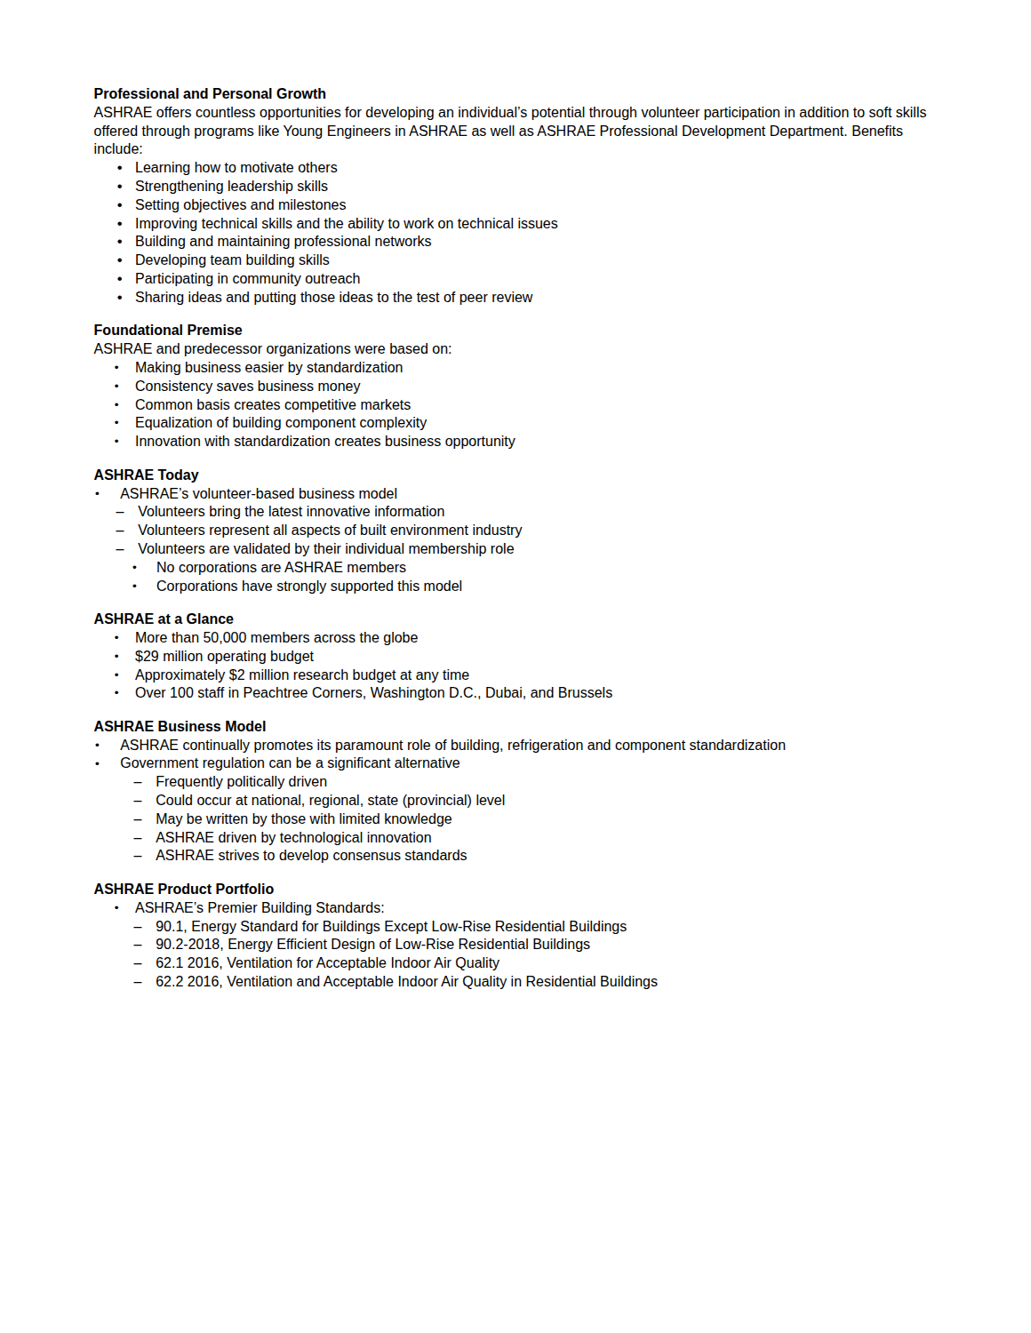Professional and Personal Growth
ASHRAE offers countless opportunities for developing an individual’s potential through volunteer participation in addition to soft skills offered through programs like Young Engineers in ASHRAE as well as ASHRAE Professional Development Department. Benefits include:
Learning how to motivate others
Strengthening leadership skills
Setting objectives and milestones
Improving technical skills and the ability to work on technical issues
Building and maintaining professional networks
Developing team building skills
Participating in community outreach
Sharing ideas and putting those ideas to the test of peer review
Foundational Premise
ASHRAE and predecessor organizations were based on:
Making business easier by standardization
Consistency saves business money
Common basis creates competitive markets
Equalization of building component complexity
Innovation with standardization creates business opportunity
ASHRAE Today
ASHRAE’s volunteer-based business model
Volunteers bring the latest innovative information
Volunteers represent all aspects of built environment industry
Volunteers are validated by their individual membership role
No corporations are ASHRAE members
Corporations have strongly supported this model
ASHRAE at a Glance
More than 50,000 members across the globe
$29 million operating budget
Approximately $2 million research budget at any time
Over 100 staff in Peachtree Corners, Washington D.C., Dubai, and Brussels
ASHRAE Business Model
ASHRAE continually promotes its paramount role of building, refrigeration and component standardization
Government regulation can be a significant alternative
Frequently politically driven
Could occur at national, regional, state (provincial) level
May be written by those with limited knowledge
ASHRAE driven by technological innovation
ASHRAE strives to develop consensus standards
ASHRAE Product Portfolio
ASHRAE’s Premier Building Standards:
90.1, Energy Standard for Buildings Except Low-Rise Residential Buildings
90.2-2018, Energy Efficient Design of Low-Rise Residential Buildings
62.1 2016, Ventilation for Acceptable Indoor Air Quality
62.2 2016, Ventilation and Acceptable Indoor Air Quality in Residential Buildings